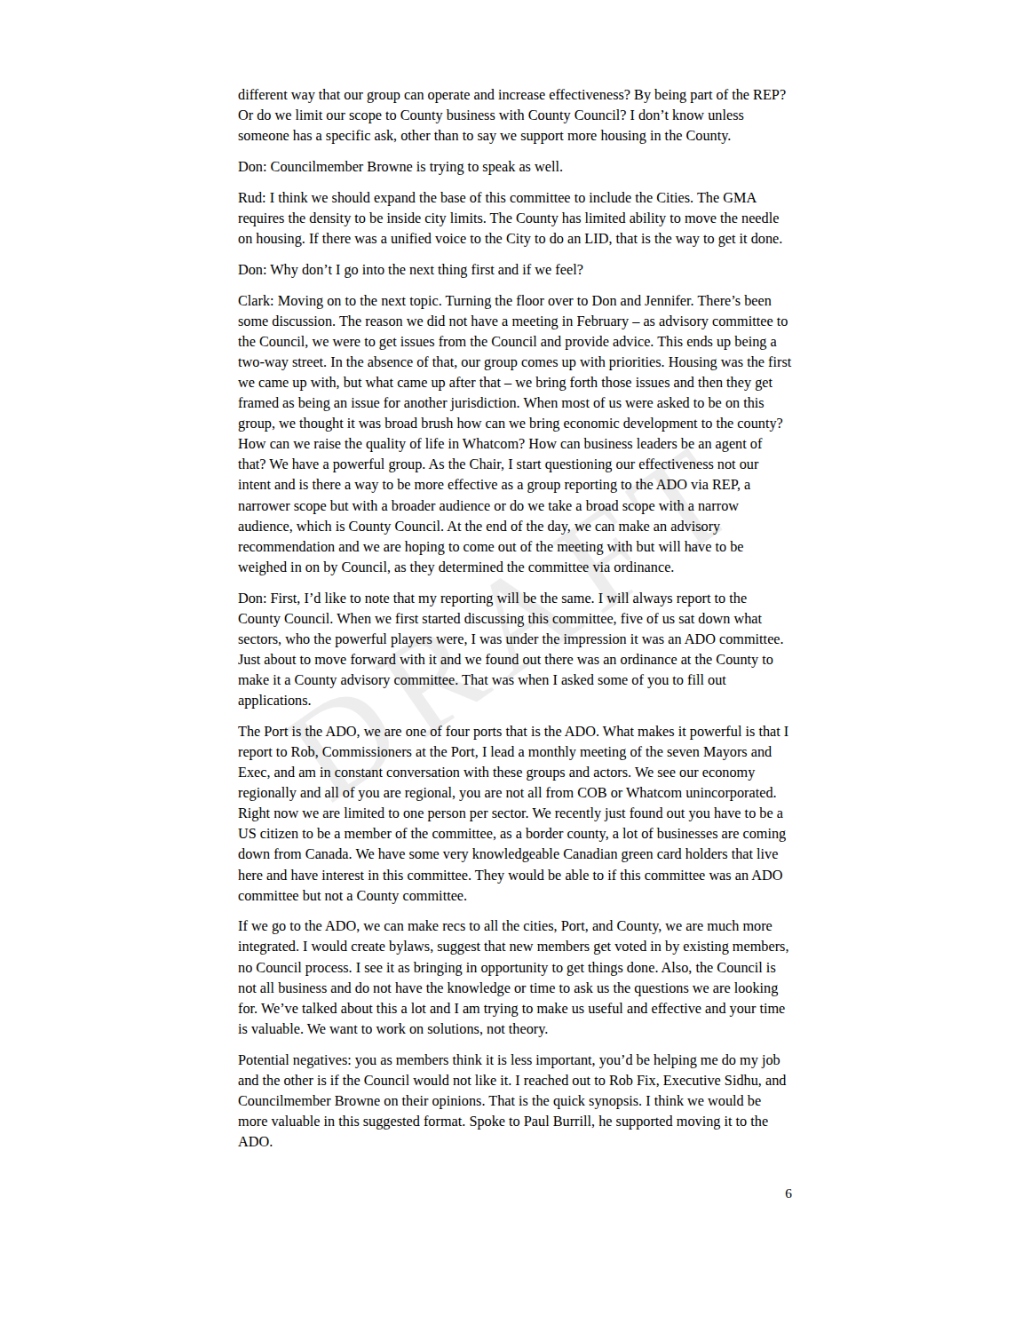DRAFT
different way that our group can operate and increase effectiveness? By being part of the REP? Or do we limit our scope to County business with County Council? I don’t know unless someone has a specific ask, other than to say we support more housing in the County.
Don: Councilmember Browne is trying to speak as well.
Rud: I think we should expand the base of this committee to include the Cities. The GMA requires the density to be inside city limits. The County has limited ability to move the needle on housing. If there was a unified voice to the City to do an LID, that is the way to get it done.
Don: Why don’t I go into the next thing first and if we feel?
Clark: Moving on to the next topic. Turning the floor over to Don and Jennifer. There’s been some discussion. The reason we did not have a meeting in February – as advisory committee to the Council, we were to get issues from the Council and provide advice. This ends up being a two-way street. In the absence of that, our group comes up with priorities. Housing was the first we came up with, but what came up after that – we bring forth those issues and then they get framed as being an issue for another jurisdiction. When most of us were asked to be on this group, we thought it was broad brush how can we bring economic development to the county? How can we raise the quality of life in Whatcom? How can business leaders be an agent of that? We have a powerful group. As the Chair, I start questioning our effectiveness not our intent and is there a way to be more effective as a group reporting to the ADO via REP, a narrower scope but with a broader audience or do we take a broad scope with a narrow audience, which is County Council. At the end of the day, we can make an advisory recommendation and we are hoping to come out of the meeting with but will have to be weighed in on by Council, as they determined the committee via ordinance.
Don: First, I’d like to note that my reporting will be the same. I will always report to the County Council. When we first started discussing this committee, five of us sat down what sectors, who the powerful players were, I was under the impression it was an ADO committee. Just about to move forward with it and we found out there was an ordinance at the County to make it a County advisory committee. That was when I asked some of you to fill out applications.
The Port is the ADO, we are one of four ports that is the ADO. What makes it powerful is that I report to Rob, Commissioners at the Port, I lead a monthly meeting of the seven Mayors and Exec, and am in constant conversation with these groups and actors. We see our economy regionally and all of you are regional, you are not all from COB or Whatcom unincorporated. Right now we are limited to one person per sector. We recently just found out you have to be a US citizen to be a member of the committee, as a border county, a lot of businesses are coming down from Canada. We have some very knowledgeable Canadian green card holders that live here and have interest in this committee. They would be able to if this committee was an ADO committee but not a County committee.
If we go to the ADO, we can make recs to all the cities, Port, and County, we are much more integrated. I would create bylaws, suggest that new members get voted in by existing members, no Council process. I see it as bringing in opportunity to get things done. Also, the Council is not all business and do not have the knowledge or time to ask us the questions we are looking for. We’ve talked about this a lot and I am trying to make us useful and effective and your time is valuable. We want to work on solutions, not theory.
Potential negatives: you as members think it is less important, you’d be helping me do my job and the other is if the Council would not like it. I reached out to Rob Fix, Executive Sidhu, and Councilmember Browne on their opinions. That is the quick synopsis. I think we would be more valuable in this suggested format. Spoke to Paul Burrill, he supported moving it to the ADO.
6